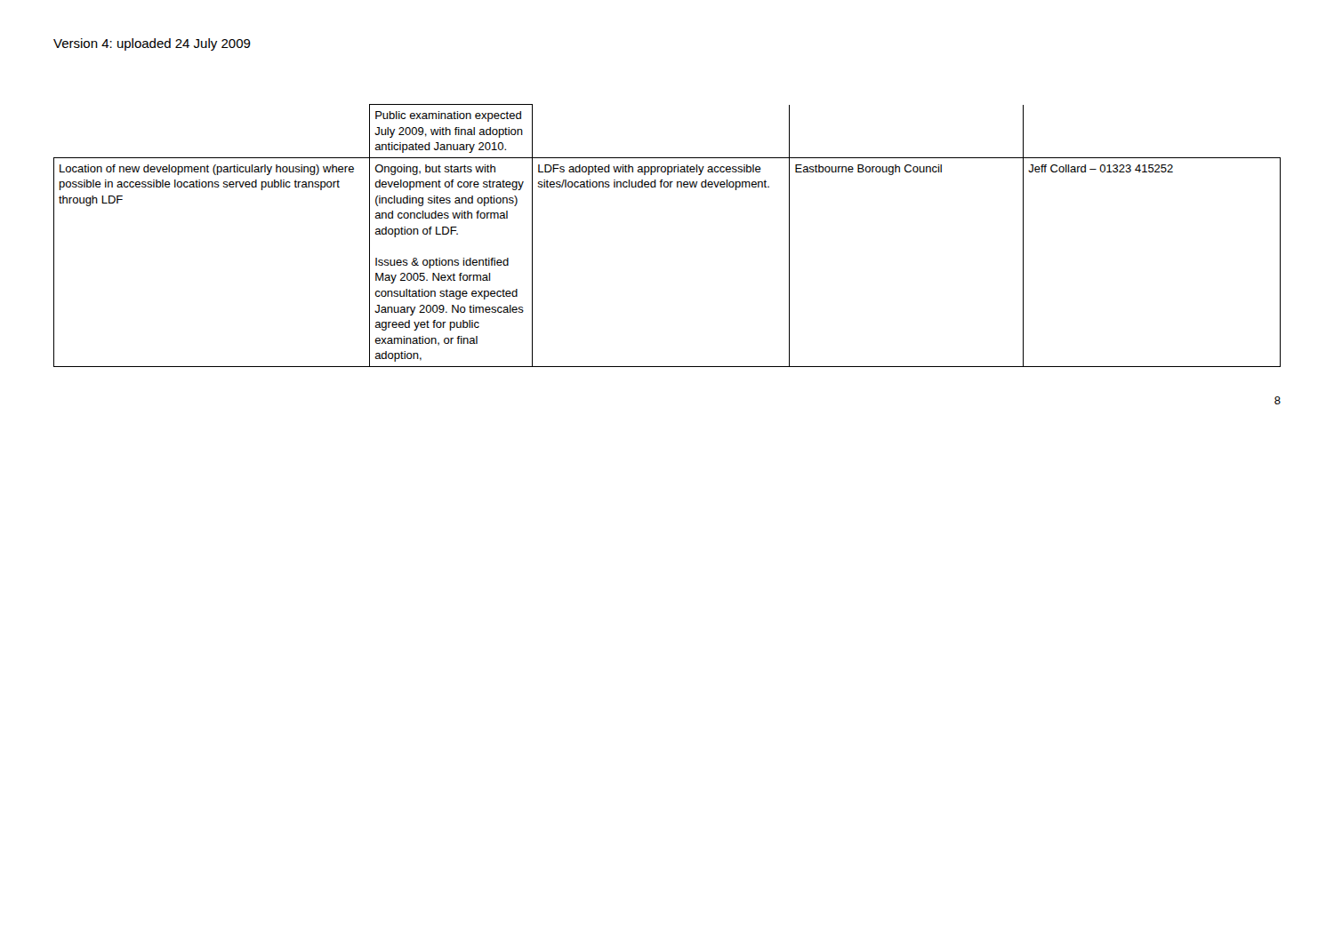Version 4: uploaded 24 July 2009
| | Public examination expected July 2009, with final adoption anticipated January 2010. | | | |
| Location of new development (particularly housing) where possible in accessible locations served public transport through LDF | Ongoing, but starts with development of core strategy (including sites and options) and concludes with formal adoption of LDF. Issues & options identified May 2005. Next formal consultation stage expected January 2009. No timescales agreed yet for public examination, or final adoption, | LDFs adopted with appropriately accessible sites/locations included for new development. | Eastbourne Borough Council | Jeff Collard – 01323 415252 |
8